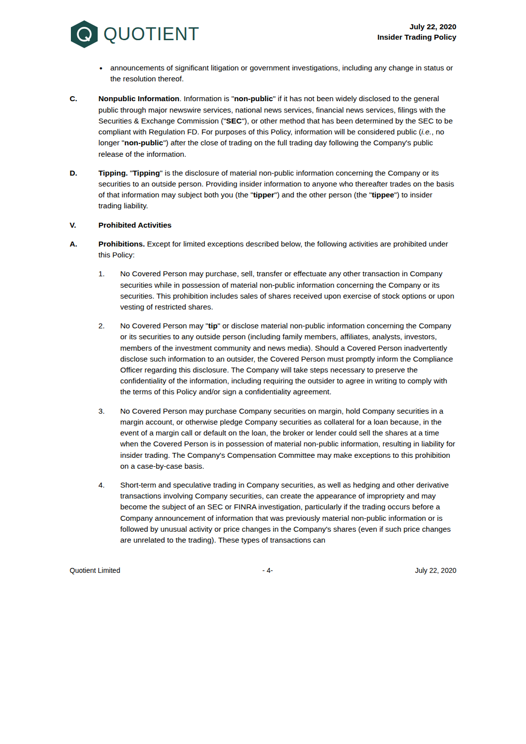QUOTIENT
July 22, 2020
Insider Trading Policy
announcements of significant litigation or government investigations, including any change in status or the resolution thereof.
C.
Nonpublic Information. Information is "non-public" if it has not been widely disclosed to the general public through major newswire services, national news services, financial news services, filings with the Securities & Exchange Commission ("SEC"), or other method that has been determined by the SEC to be compliant with Regulation FD. For purposes of this Policy, information will be considered public (i.e., no longer "non-public") after the close of trading on the full trading day following the Company's public release of the information.
D.
Tipping. "Tipping" is the disclosure of material non-public information concerning the Company or its securities to an outside person. Providing insider information to anyone who thereafter trades on the basis of that information may subject both you (the "tipper") and the other person (the "tippee") to insider trading liability.
V.
Prohibited Activities
A.
Prohibitions. Except for limited exceptions described below, the following activities are prohibited under this Policy:
No Covered Person may purchase, sell, transfer or effectuate any other transaction in Company securities while in possession of material non-public information concerning the Company or its securities. This prohibition includes sales of shares received upon exercise of stock options or upon vesting of restricted shares.
No Covered Person may "tip" or disclose material non-public information concerning the Company or its securities to any outside person (including family members, affiliates, analysts, investors, members of the investment community and news media). Should a Covered Person inadvertently disclose such information to an outsider, the Covered Person must promptly inform the Compliance Officer regarding this disclosure. The Company will take steps necessary to preserve the confidentiality of the information, including requiring the outsider to agree in writing to comply with the terms of this Policy and/or sign a confidentiality agreement.
No Covered Person may purchase Company securities on margin, hold Company securities in a margin account, or otherwise pledge Company securities as collateral for a loan because, in the event of a margin call or default on the loan, the broker or lender could sell the shares at a time when the Covered Person is in possession of material non-public information, resulting in liability for insider trading. The Company's Compensation Committee may make exceptions to this prohibition on a case-by-case basis.
Short-term and speculative trading in Company securities, as well as hedging and other derivative transactions involving Company securities, can create the appearance of impropriety and may become the subject of an SEC or FINRA investigation, particularly if the trading occurs before a Company announcement of information that was previously material non-public information or is followed by unusual activity or price changes in the Company's shares (even if such price changes are unrelated to the trading). These types of transactions can
Quotient Limited
- 4-
July 22, 2020